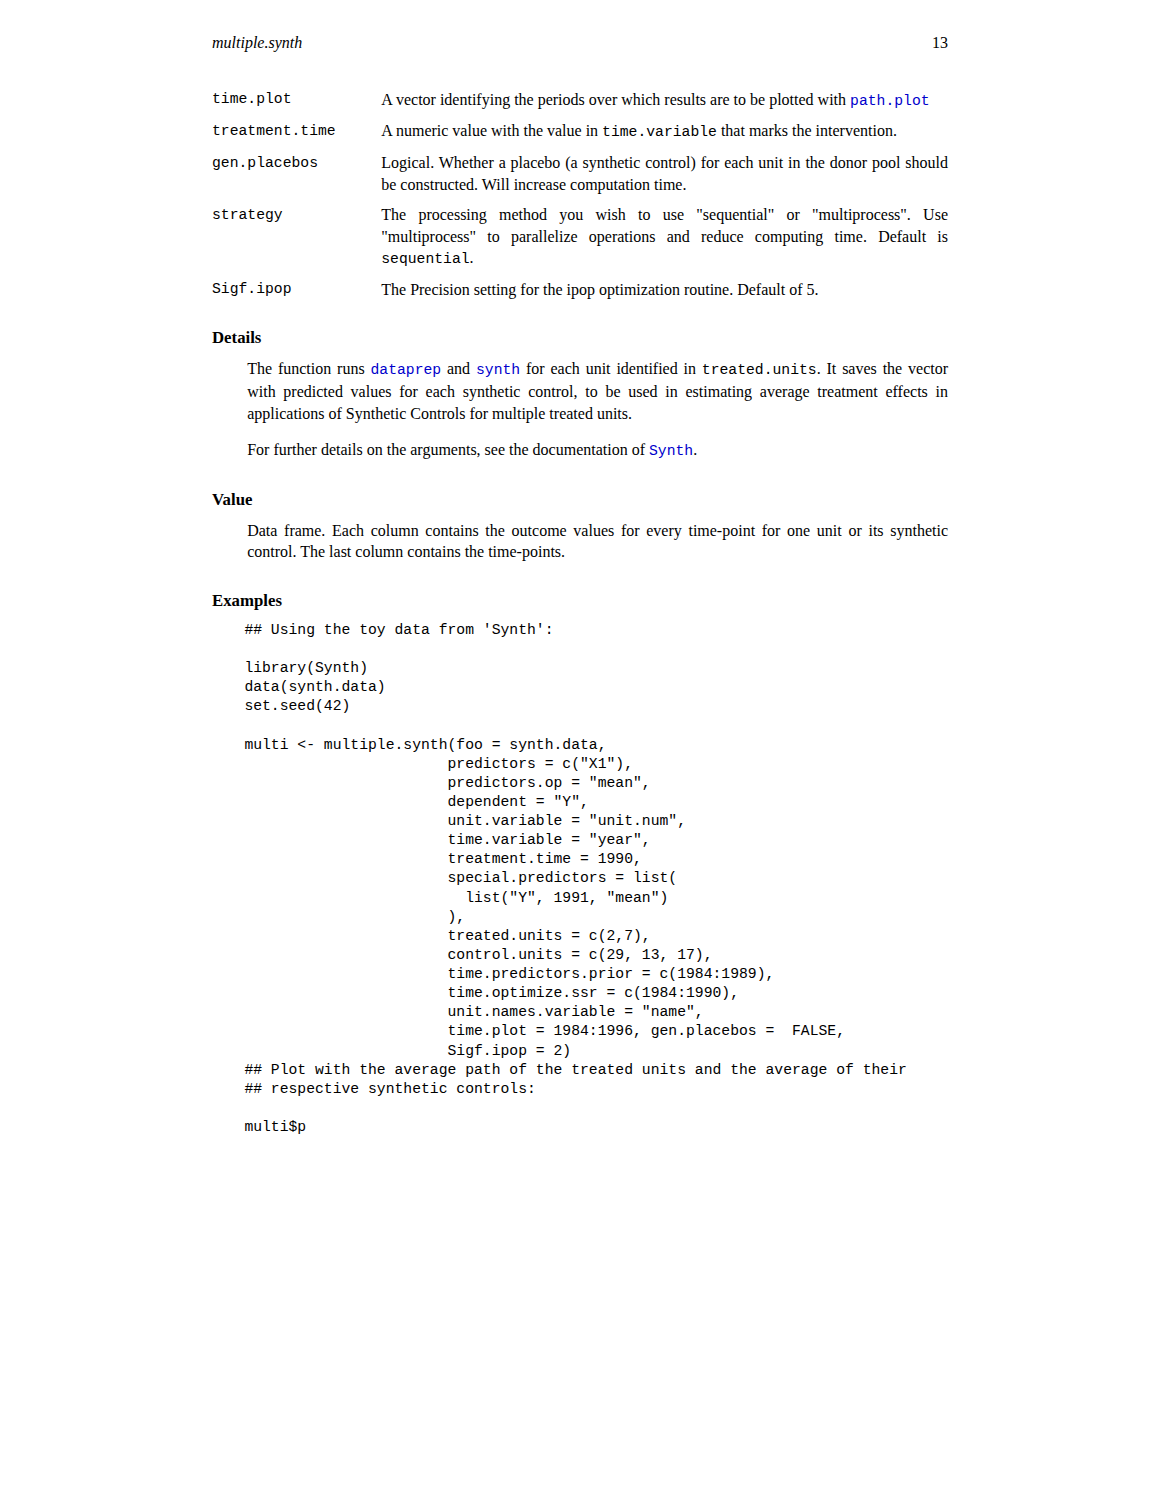multiple.synth 13
time.plot
A vector identifying the periods over which results are to be plotted with path.plot
treatment.time
A numeric value with the value in time.variable that marks the intervention.
gen.placebos
Logical. Whether a placebo (a synthetic control) for each unit in the donor pool should be constructed. Will increase computation time.
strategy
The processing method you wish to use "sequential" or "multiprocess". Use "multiprocess" to parallelize operations and reduce computing time. Default is sequential.
Sigf.ipop
The Precision setting for the ipop optimization routine. Default of 5.
Details
The function runs dataprep and synth for each unit identified in treated.units. It saves the vector with predicted values for each synthetic control, to be used in estimating average treatment effects in applications of Synthetic Controls for multiple treated units.
For further details on the arguments, see the documentation of Synth.
Value
Data frame. Each column contains the outcome values for every time-point for one unit or its synthetic control. The last column contains the time-points.
Examples
## Using the toy data from 'Synth':

library(Synth)
data(synth.data)
set.seed(42)

multi <- multiple.synth(foo = synth.data,
                       predictors = c("X1"),
                       predictors.op = "mean",
                       dependent = "Y",
                       unit.variable = "unit.num",
                       time.variable = "year",
                       treatment.time = 1990,
                       special.predictors = list(
                         list("Y", 1991, "mean")
                       ),
                       treated.units = c(2,7),
                       control.units = c(29, 13, 17),
                       time.predictors.prior = c(1984:1989),
                       time.optimize.ssr = c(1984:1990),
                       unit.names.variable = "name",
                       time.plot = 1984:1996, gen.placebos =  FALSE,
                       Sigf.ipop = 2)
## Plot with the average path of the treated units and the average of their
## respective synthetic controls:

multi$p